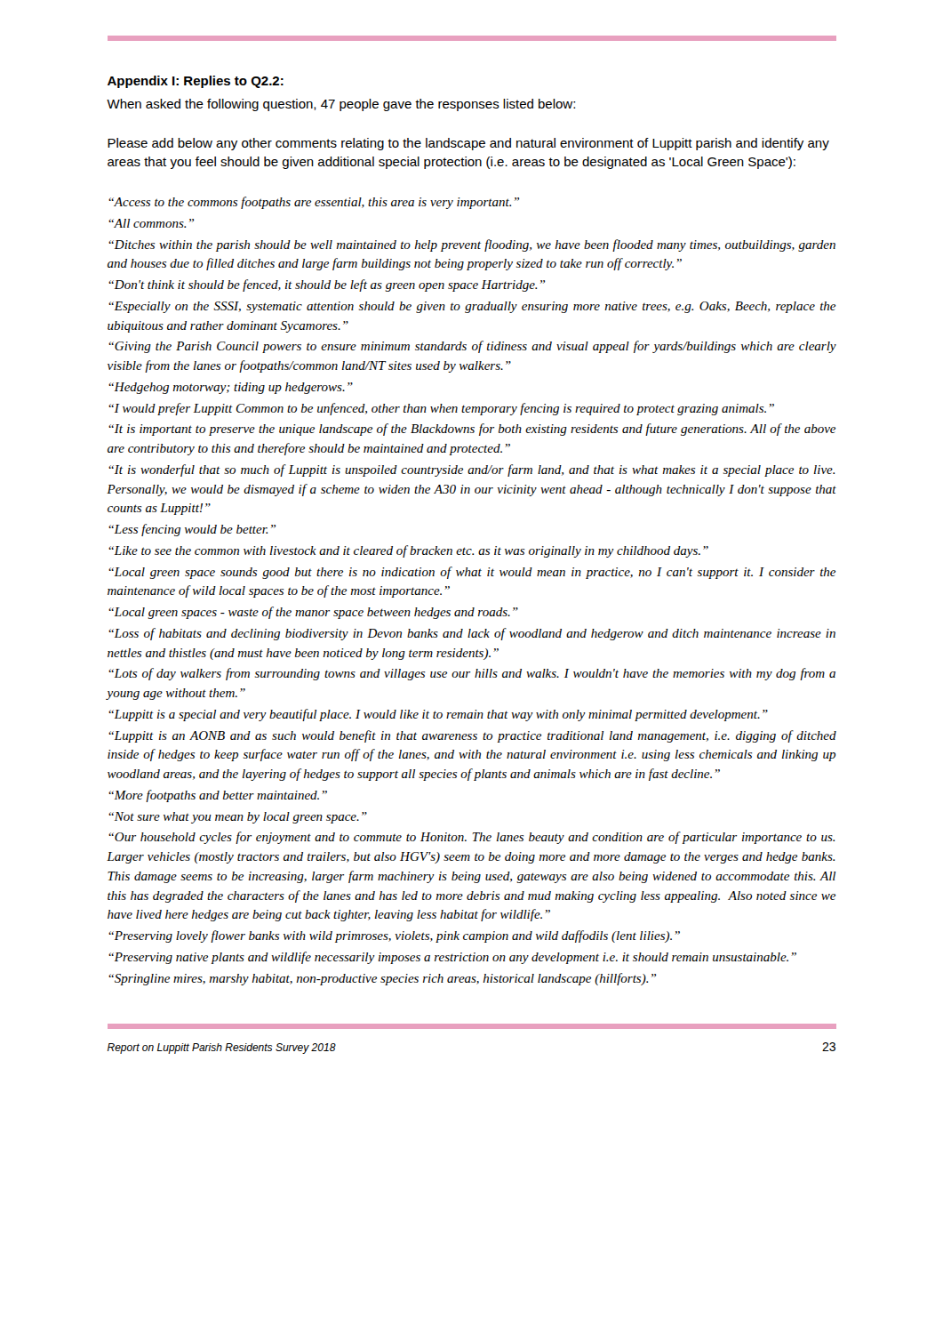Appendix I: Replies to Q2.2:
When asked the following question, 47 people gave the responses listed below:
Please add below any other comments relating to the landscape and natural environment of Luppitt parish and identify any areas that you feel should be given additional special protection (i.e. areas to be designated as 'Local Green Space'):
“Access to the commons footpaths are essential, this area is very important.”
“All commons.”
“Ditches within the parish should be well maintained to help prevent flooding, we have been flooded many times, outbuildings, garden and houses due to filled ditches and large farm buildings not being properly sized to take run off correctly.”
“Don't think it should be fenced, it should be left as green open space Hartridge.”
“Especially on the SSSI, systematic attention should be given to gradually ensuring more native trees, e.g. Oaks, Beech, replace the ubiquitous and rather dominant Sycamores.”
“Giving the Parish Council powers to ensure minimum standards of tidiness and visual appeal for yards/buildings which are clearly visible from the lanes or footpaths/common land/NT sites used by walkers.”
“Hedgehog motorway; tiding up hedgerows.”
“I would prefer Luppitt Common to be unfenced, other than when temporary fencing is required to protect grazing animals.”
“It is important to preserve the unique landscape of the Blackdowns for both existing residents and future generations. All of the above are contributory to this and therefore should be maintained and protected.”
“It is wonderful that so much of Luppitt is unspoiled countryside and/or farm land, and that is what makes it a special place to live. Personally, we would be dismayed if a scheme to widen the A30 in our vicinity went ahead - although technically I don't suppose that counts as Luppitt!”
“Less fencing would be better.”
“Like to see the common with livestock and it cleared of bracken etc. as it was originally in my childhood days.”
“Local green space sounds good but there is no indication of what it would mean in practice, no I can't support it. I consider the maintenance of wild local spaces to be of the most importance.”
“Local green spaces - waste of the manor space between hedges and roads.”
“Loss of habitats and declining biodiversity in Devon banks and lack of woodland and hedgerow and ditch maintenance increase in nettles and thistles (and must have been noticed by long term residents).”
“Lots of day walkers from surrounding towns and villages use our hills and walks. I wouldn't have the memories with my dog from a young age without them.”
“Luppitt is a special and very beautiful place. I would like it to remain that way with only minimal permitted development.”
“Luppitt is an AONB and as such would benefit in that awareness to practice traditional land management, i.e. digging of ditched inside of hedges to keep surface water run off of the lanes, and with the natural environment i.e. using less chemicals and linking up woodland areas, and the layering of hedges to support all species of plants and animals which are in fast decline.”
“More footpaths and better maintained.”
“Not sure what you mean by local green space.”
“Our household cycles for enjoyment and to commute to Honiton. The lanes beauty and condition are of particular importance to us. Larger vehicles (mostly tractors and trailers, but also HGV's) seem to be doing more and more damage to the verges and hedge banks. This damage seems to be increasing, larger farm machinery is being used, gateways are also being widened to accommodate this. All this has degraded the characters of the lanes and has led to more debris and mud making cycling less appealing. Also noted since we have lived here hedges are being cut back tighter, leaving less habitat for wildlife.”
“Preserving lovely flower banks with wild primroses, violets, pink campion and wild daffodils (lent lilies).”
“Preserving native plants and wildlife necessarily imposes a restriction on any development i.e. it should remain unsustainable.”
“Springline mires, marshy habitat, non-productive species rich areas, historical landscape (hillforts).”
Report on Luppitt Parish Residents Survey 2018 23